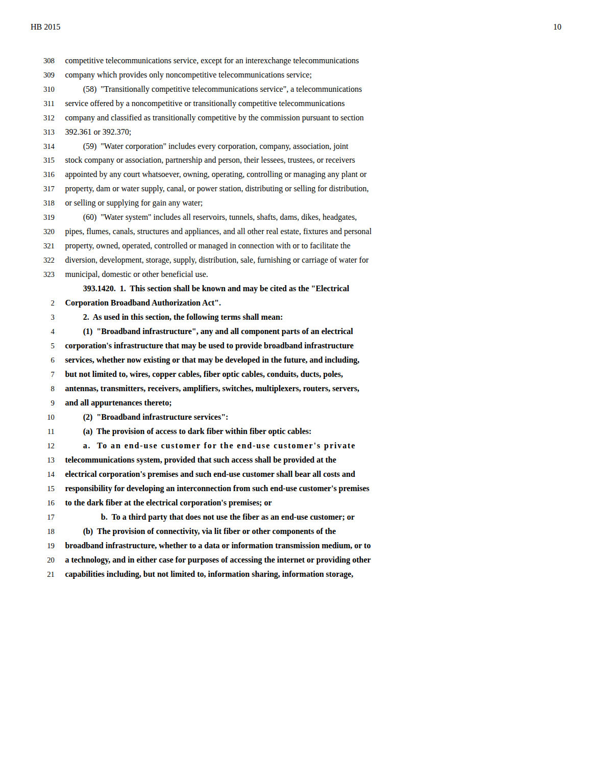HB 2015 10
308 competitive telecommunications service, except for an interexchange telecommunications
309 company which provides only noncompetitive telecommunications service;
310 (58) "Transitionally competitive telecommunications service", a telecommunications
311 service offered by a noncompetitive or transitionally competitive telecommunications
312 company and classified as transitionally competitive by the commission pursuant to section
313 392.361 or 392.370;
314 (59) "Water corporation" includes every corporation, company, association, joint
315 stock company or association, partnership and person, their lessees, trustees, or receivers
316 appointed by any court whatsoever, owning, operating, controlling or managing any plant or
317 property, dam or water supply, canal, or power station, distributing or selling for distribution,
318 or selling or supplying for gain any water;
319 (60) "Water system" includes all reservoirs, tunnels, shafts, dams, dikes, headgates,
320 pipes, flumes, canals, structures and appliances, and all other real estate, fixtures and personal
321 property, owned, operated, controlled or managed in connection with or to facilitate the
322 diversion, development, storage, supply, distribution, sale, furnishing or carriage of water for
323 municipal, domestic or other beneficial use.
393.1420. 1. This section shall be known and may be cited as the "Electrical
2 Corporation Broadband Authorization Act".
3 2. As used in this section, the following terms shall mean:
4 (1) "Broadband infrastructure", any and all component parts of an electrical
5 corporation's infrastructure that may be used to provide broadband infrastructure
6 services, whether now existing or that may be developed in the future, and including,
7 but not limited to, wires, copper cables, fiber optic cables, conduits, ducts, poles,
8 antennas, transmitters, receivers, amplifiers, switches, multiplexers, routers, servers,
9 and all appurtenances thereto;
10 (2) "Broadband infrastructure services":
11 (a) The provision of access to dark fiber within fiber optic cables:
12 a. To an end-use customer for the end-use customer's private
13 telecommunications system, provided that such access shall be provided at the
14 electrical corporation's premises and such end-use customer shall bear all costs and
15 responsibility for developing an interconnection from such end-use customer's premises
16 to the dark fiber at the electrical corporation's premises; or
17 b. To a third party that does not use the fiber as an end-use customer; or
18 (b) The provision of connectivity, via lit fiber or other components of the
19 broadband infrastructure, whether to a data or information transmission medium, or to
20 a technology, and in either case for purposes of accessing the internet or providing other
21 capabilities including, but not limited to, information sharing, information storage,